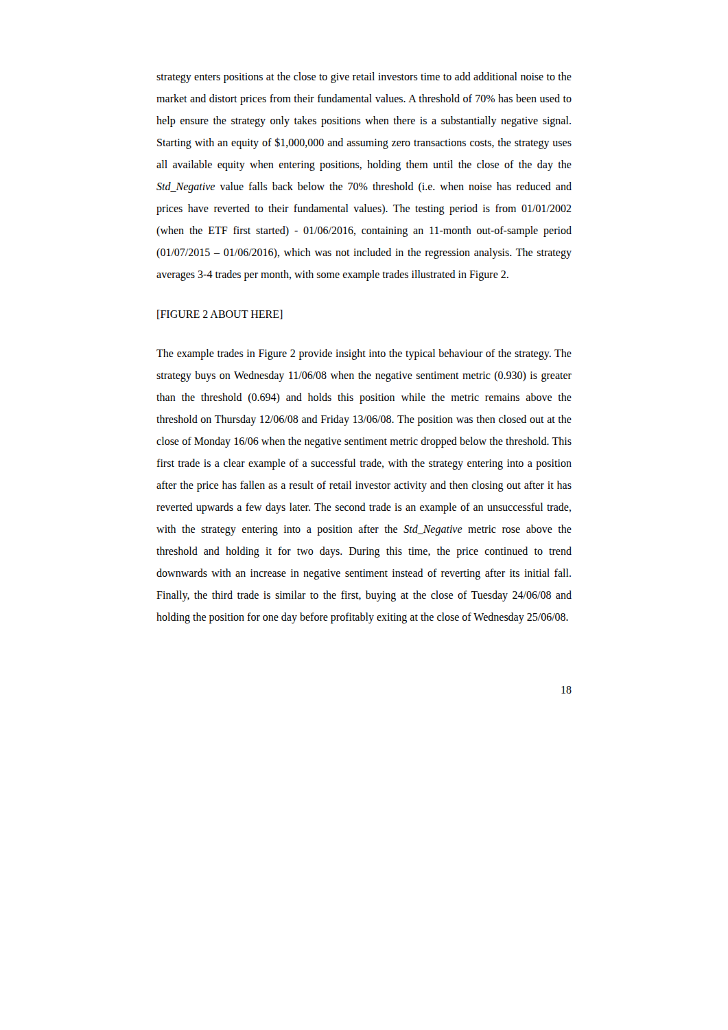strategy enters positions at the close to give retail investors time to add additional noise to the market and distort prices from their fundamental values. A threshold of 70% has been used to help ensure the strategy only takes positions when there is a substantially negative signal. Starting with an equity of $1,000,000 and assuming zero transactions costs, the strategy uses all available equity when entering positions, holding them until the close of the day the Std_Negative value falls back below the 70% threshold (i.e. when noise has reduced and prices have reverted to their fundamental values). The testing period is from 01/01/2002 (when the ETF first started) - 01/06/2016, containing an 11-month out-of-sample period (01/07/2015 – 01/06/2016), which was not included in the regression analysis. The strategy averages 3-4 trades per month, with some example trades illustrated in Figure 2.
[FIGURE 2 ABOUT HERE]
The example trades in Figure 2 provide insight into the typical behaviour of the strategy. The strategy buys on Wednesday 11/06/08 when the negative sentiment metric (0.930) is greater than the threshold (0.694) and holds this position while the metric remains above the threshold on Thursday 12/06/08 and Friday 13/06/08. The position was then closed out at the close of Monday 16/06 when the negative sentiment metric dropped below the threshold. This first trade is a clear example of a successful trade, with the strategy entering into a position after the price has fallen as a result of retail investor activity and then closing out after it has reverted upwards a few days later. The second trade is an example of an unsuccessful trade, with the strategy entering into a position after the Std_Negative metric rose above the threshold and holding it for two days. During this time, the price continued to trend downwards with an increase in negative sentiment instead of reverting after its initial fall. Finally, the third trade is similar to the first, buying at the close of Tuesday 24/06/08 and holding the position for one day before profitably exiting at the close of Wednesday 25/06/08.
18